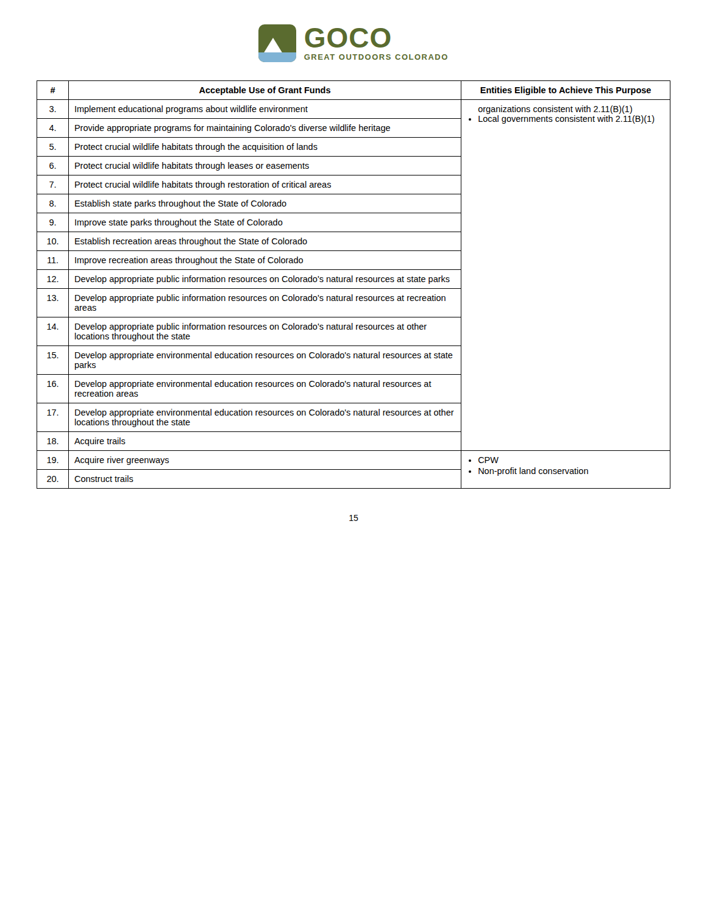GOCO
GREAT OUTDOORS COLORADO
| # | Acceptable Use of Grant Funds | Entities Eligible to Achieve This Purpose |
| --- | --- | --- |
| 3. | Implement educational programs about wildlife environment | organizations consistent with 2.11(B)(1) Local governments consistent with 2.11(B)(1) |
| 4. | Provide appropriate programs for maintaining Colorado's diverse wildlife heritage |
| 5. | Protect crucial wildlife habitats through the acquisition of lands |
| 6. | Protect crucial wildlife habitats through leases or easements |
| 7. | Protect crucial wildlife habitats through restoration of critical areas |
| 8. | Establish state parks throughout the State of Colorado |
| 9. | Improve state parks throughout the State of Colorado |
| 10. | Establish recreation areas throughout the State of Colorado |
| 11. | Improve recreation areas throughout the State of Colorado |
| 12. | Develop appropriate public information resources on Colorado's natural resources at state parks |
| 13. | Develop appropriate public information resources on Colorado's natural resources at recreation areas |
| 14. | Develop appropriate public information resources on Colorado's natural resources at other locations throughout the state |
| 15. | Develop appropriate environmental education resources on Colorado's natural resources at state parks |
| 16. | Develop appropriate environmental education resources on Colorado's natural resources at recreation areas |
| 17. | Develop appropriate environmental education resources on Colorado's natural resources at other locations throughout the state |
| 18. | Acquire trails |
| 19. | Acquire river greenways | CPW Non-profit land conservation |
| 20. | Construct trails |
15